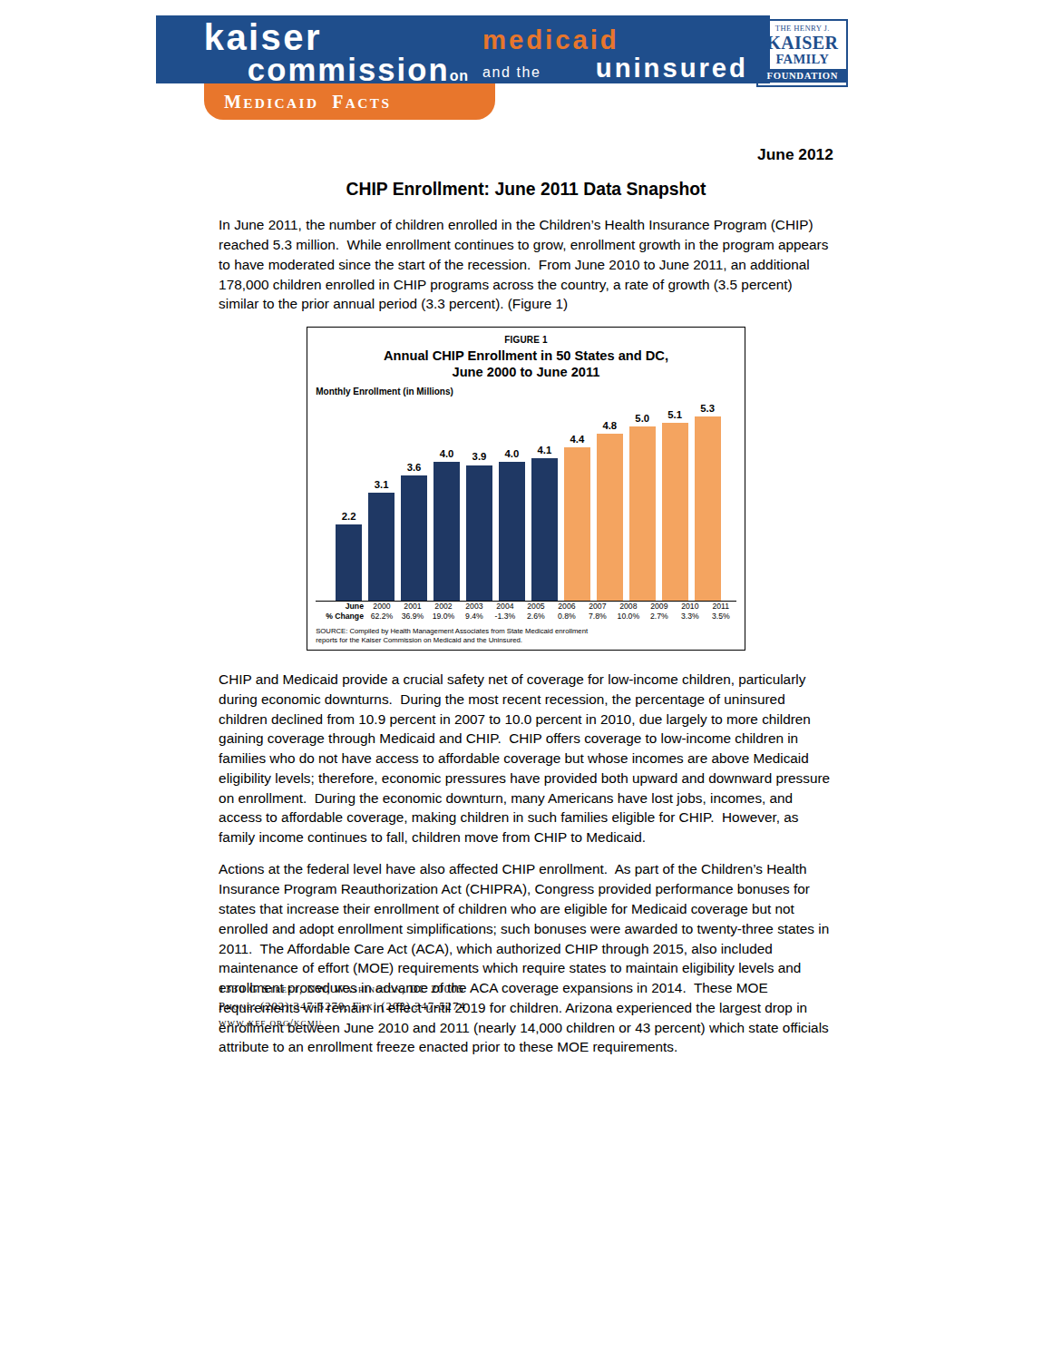kaiser
commissionon
MEDICAID FACTS
medicaid
and the
uninsured
THE HENRY J.
KAISER
FAMILY
FOUNDATION
June 2012
CHIP Enrollment: June 2011 Data Snapshot
In June 2011, the number of children enrolled in the Children’s Health Insurance Program (CHIP) reached 5.3 million. While enrollment continues to grow, enrollment growth in the program appears to have moderated since the start of the recession. From June 2010 to June 2011, an additional 178,000 children enrolled in CHIP programs across the country, a rate of growth (3.5 percent) similar to the prior annual period (3.3 percent). (Figure 1)
FIGURE 1
Annual CHIP Enrollment in 50 States and DC,
June 2000 to June 2011
Monthly Enrollment (in Millions)
2.2
3.1
3.6
4.0
3.9
4.0
4.1
4.4
4.8
5.0
5.1
5.3
| June | 2000 | 2001 | 2002 | 2003 | 2004 | 2005 | 2006 | 2007 | 2008 | 2009 | 2010 | 2011 |
| % Change | 62.2% | 36.9% | 19.0% | 9.4% | -1.3% | 2.6% | 0.8% | 7.8% | 10.0% | 2.7% | 3.3% | 3.5% |
SOURCE: Compiled by Health Management Associates from State Medicaid enrollment
reports for the Kaiser Commission on Medicaid and the Uninsured.
CHIP and Medicaid provide a crucial safety net of coverage for low-income children, particularly during economic downturns. During the most recent recession, the percentage of uninsured children declined from 10.9 percent in 2007 to 10.0 percent in 2010, due largely to more children gaining coverage through Medicaid and CHIP. CHIP offers coverage to low-income children in families who do not have access to affordable coverage but whose incomes are above Medicaid eligibility levels; therefore, economic pressures have provided both upward and downward pressure on enrollment. During the economic downturn, many Americans have lost jobs, incomes, and access to affordable coverage, making children in such families eligible for CHIP. However, as family income continues to fall, children move from CHIP to Medicaid.
Actions at the federal level have also affected CHIP enrollment. As part of the Children’s Health Insurance Program Reauthorization Act (CHIPRA), Congress provided performance bonuses for states that increase their enrollment of children who are eligible for Medicaid coverage but not enrolled and adopt enrollment simplifications; such bonuses were awarded to twenty-three states in 2011. The Affordable Care Act (ACA), which authorized CHIP through 2015, also included maintenance of effort (MOE) requirements which require states to maintain eligibility levels and enrollment procedures in advance of the ACA coverage expansions in 2014. These MOE requirements will remain in effect until 2019 for children. Arizona experienced the largest drop in enrollment between June 2010 and 2011 (nearly 14,000 children or 43 percent) which state officials attribute to an enrollment freeze enacted prior to these MOE requirements.
1330 G Street, NW, Washington, DC 20005
Phone: (202) 347-5270, Fax: (202) 347-5274
www.kff.org/kcmu